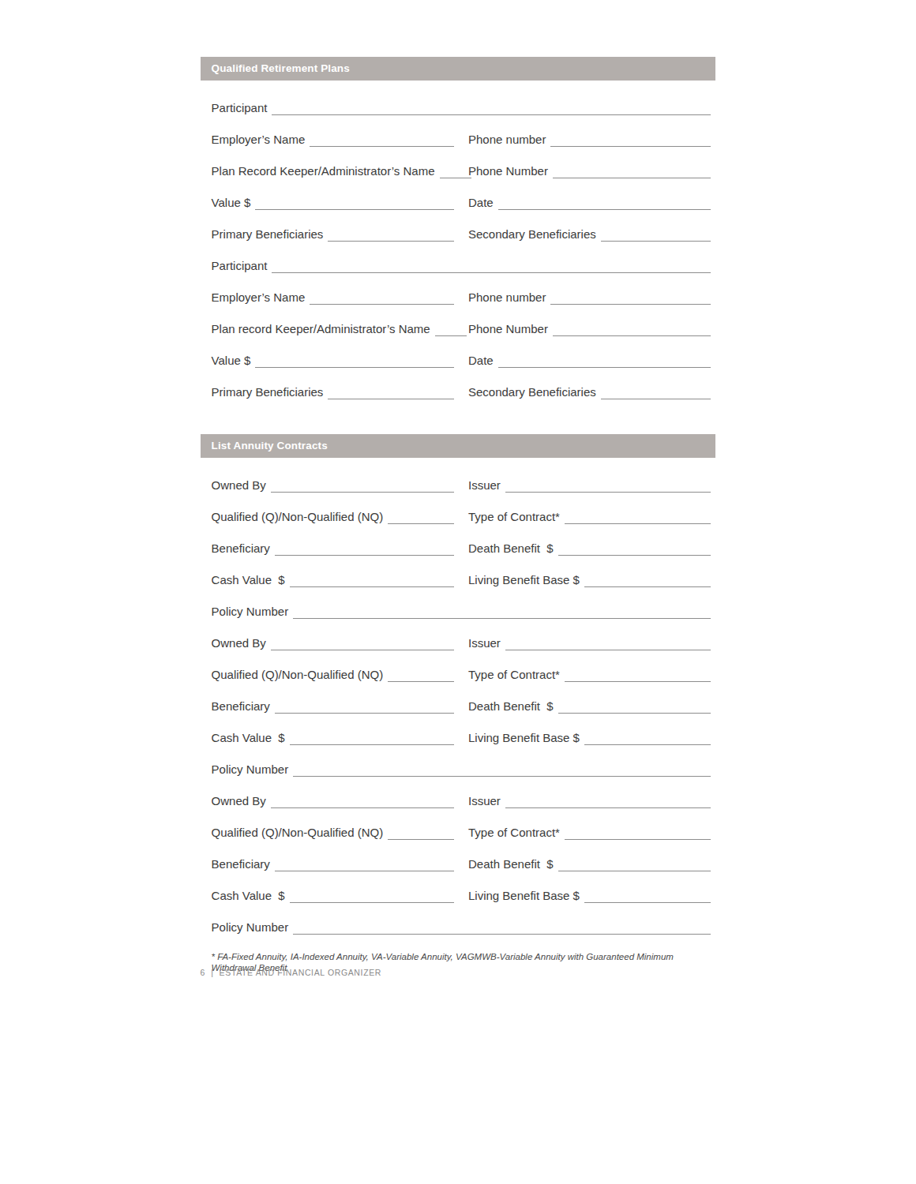Qualified Retirement Plans
Participant
Employer’s Name
Phone number
Plan Record Keeper/Administrator’s Name
Phone Number
Value $
Date
Primary Beneficiaries
Secondary Beneficiaries
Participant
Employer’s Name
Phone number
Plan record Keeper/Administrator’s Name
Phone Number
Value $
Date
Primary Beneficiaries
Secondary Beneficiaries
List Annuity Contracts
Owned By
Issuer
Qualified (Q)/Non-Qualified (NQ)
Type of Contract*
Beneficiary
Death Benefit $
Cash Value $
Living Benefit Base $
Policy Number
Owned By
Issuer
Qualified (Q)/Non-Qualified (NQ)
Type of Contract*
Beneficiary
Death Benefit $
Cash Value $
Living Benefit Base $
Policy Number
Owned By
Issuer
Qualified (Q)/Non-Qualified (NQ)
Type of Contract*
Beneficiary
Death Benefit $
Cash Value $
Living Benefit Base $
Policy Number
* FA-Fixed Annuity, IA-Indexed Annuity, VA-Variable Annuity, VAGMWB-Variable Annuity with Guaranteed Minimum Withdrawal Benefit
6 | ESTATE AND FINANCIAL ORGANIZER